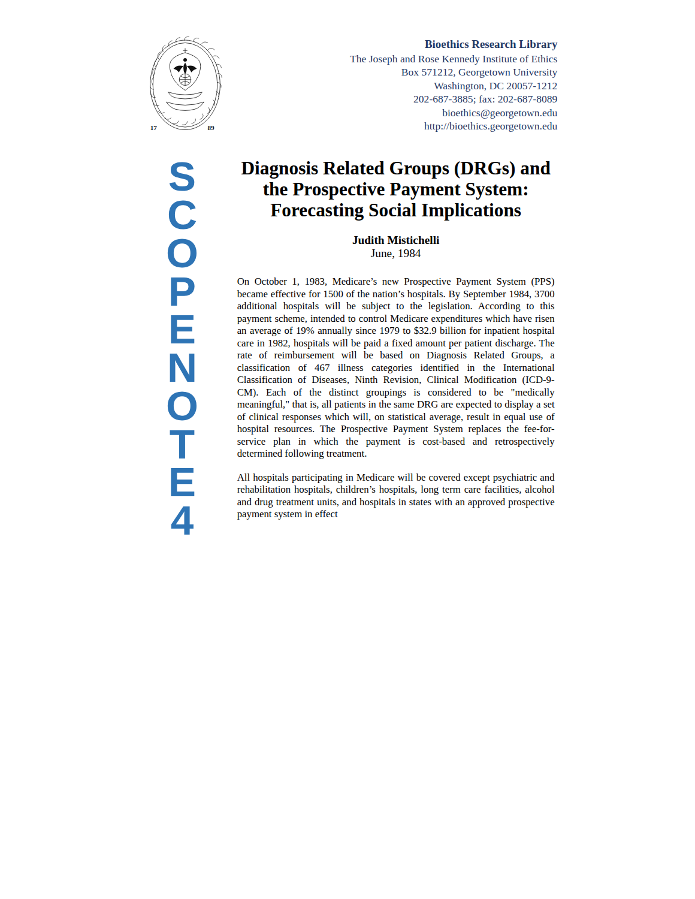17 89
Bioethics Research Library
The Joseph and Rose Kennedy Institute of Ethics
Box 571212, Georgetown University
Washington, DC 20057-1212
202-687-3885; fax: 202-687-8089
bioethics@georgetown.edu
http://bioethics.georgetown.edu
S C O P E N O T E 4
Diagnosis Related Groups (DRGs) and the Prospective Payment System: Forecasting Social Implications
Judith Mistichelli
June, 1984
On October 1, 1983, Medicare’s new Prospective Payment System (PPS) became effective for 1500 of the nation’s hospitals. By September 1984, 3700 additional hospitals will be subject to the legislation. According to this payment scheme, intended to control Medicare expenditures which have risen an average of 19% annually since 1979 to $32.9 billion for inpatient hospital care in 1982, hospitals will be paid a fixed amount per patient discharge. The rate of reimbursement will be based on Diagnosis Related Groups, a classification of 467 illness categories identified in the International Classification of Diseases, Ninth Revision, Clinical Modification (ICD-9-CM). Each of the distinct groupings is considered to be "medically meaningful," that is, all patients in the same DRG are expected to display a set of clinical responses which will, on statistical average, result in equal use of hospital resources. The Prospective Payment System replaces the fee-for-service plan in which the payment is cost-based and retrospectively determined following treatment.
All hospitals participating in Medicare will be covered except psychiatric and rehabilitation hospitals, children’s hospitals, long term care facilities, alcohol and drug treatment units, and hospitals in states with an approved prospective payment system in effect